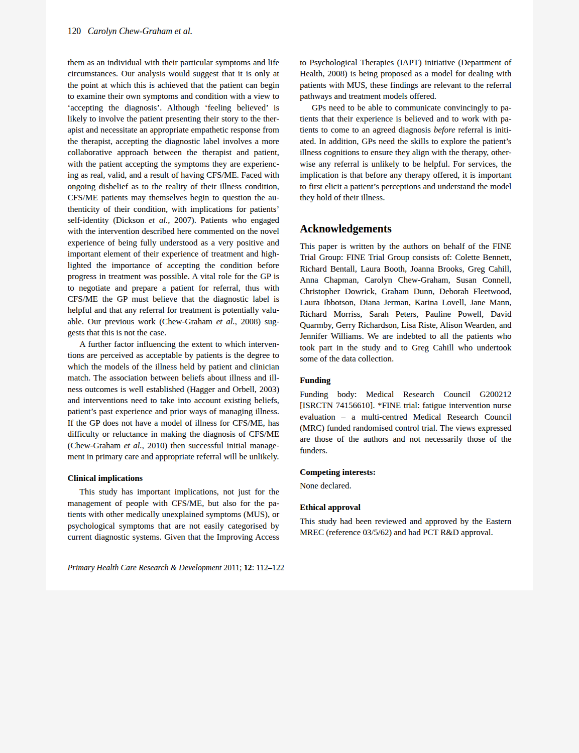120 Carolyn Chew-Graham et al.
them as an individual with their particular symptoms and life circumstances. Our analysis would suggest that it is only at the point at which this is achieved that the patient can begin to examine their own symptoms and condition with a view to ‘accepting the diagnosis’. Although ‘feeling believed’ is likely to involve the patient presenting their story to the therapist and necessitate an appropriate empathetic response from the therapist, accepting the diagnostic label involves a more collaborative approach between the therapist and patient, with the patient accepting the symptoms they are experiencing as real, valid, and a result of having CFS/ME. Faced with ongoing disbelief as to the reality of their illness condition, CFS/ME patients may themselves begin to question the authenticity of their condition, with implications for patients’ self-identity (Dickson et al., 2007). Patients who engaged with the intervention described here commented on the novel experience of being fully understood as a very positive and important element of their experience of treatment and highlighted the importance of accepting the condition before progress in treatment was possible. A vital role for the GP is to negotiate and prepare a patient for referral, thus with CFS/ME the GP must believe that the diagnostic label is helpful and that any referral for treatment is potentially valuable. Our previous work (Chew-Graham et al., 2008) suggests that this is not the case.
A further factor influencing the extent to which interventions are perceived as acceptable by patients is the degree to which the models of the illness held by patient and clinician match. The association between beliefs about illness and illness outcomes is well established (Hagger and Orbell, 2003) and interventions need to take into account existing beliefs, patient’s past experience and prior ways of managing illness. If the GP does not have a model of illness for CFS/ME, has difficulty or reluctance in making the diagnosis of CFS/ME (Chew-Graham et al., 2010) then successful initial management in primary care and appropriate referral will be unlikely.
Clinical implications
This study has important implications, not just for the management of people with CFS/ME, but also for the patients with other medically unexplained symptoms (MUS), or psychological symptoms that are not easily categorised by current diagnostic systems. Given that the Improving Access to Psychological Therapies (IAPT) initiative (Department of Health, 2008) is being proposed as a model for dealing with patients with MUS, these findings are relevant to the referral pathways and treatment models offered.
GPs need to be able to communicate convincingly to patients that their experience is believed and to work with patients to come to an agreed diagnosis before referral is initiated. In addition, GPs need the skills to explore the patient’s illness cognitions to ensure they align with the therapy, otherwise any referral is unlikely to be helpful. For services, the implication is that before any therapy offered, it is important to first elicit a patient’s perceptions and understand the model they hold of their illness.
Acknowledgements
This paper is written by the authors on behalf of the FINE Trial Group: FINE Trial Group consists of: Colette Bennett, Richard Bentall, Laura Booth, Joanna Brooks, Greg Cahill, Anna Chapman, Carolyn Chew-Graham, Susan Connell, Christopher Dowrick, Graham Dunn, Deborah Fleetwood, Laura Ibbotson, Diana Jerman, Karina Lovell, Jane Mann, Richard Morriss, Sarah Peters, Pauline Powell, David Quarmby, Gerry Richardson, Lisa Riste, Alison Wearden, and Jennifer Williams. We are indebted to all the patients who took part in the study and to Greg Cahill who undertook some of the data collection.
Funding
Funding body: Medical Research Council G200212 [ISRCTN 74156610]. *FINE trial: fatigue intervention nurse evaluation – a multi-centred Medical Research Council (MRC) funded randomised control trial. The views expressed are those of the authors and not necessarily those of the funders.
Competing interests:
None declared.
Ethical approval
This study had been reviewed and approved by the Eastern MREC (reference 03/5/62) and had PCT R&D approval.
Primary Health Care Research & Development 2011; 12: 112–122